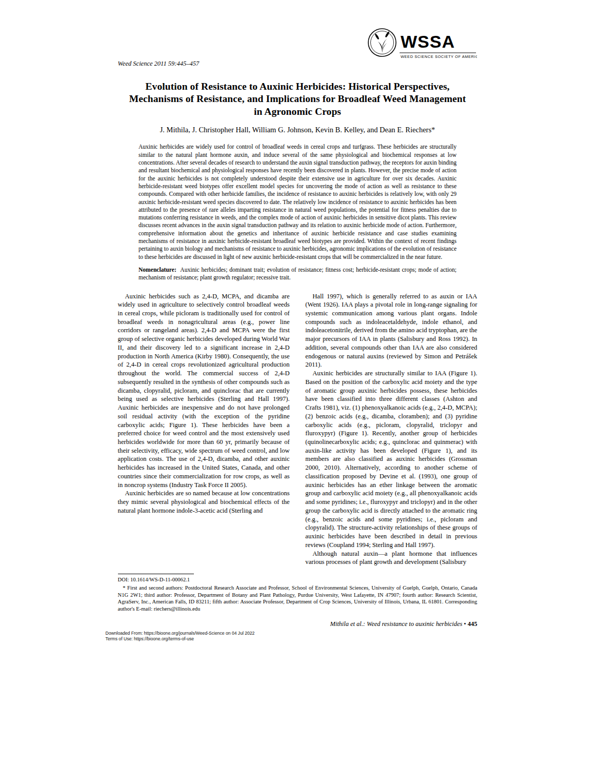Weed Science 2011 59:445–457
WSSA — Weed Science Society of America WSSA WEED SCIENCE SOCIETY OF AMERICA
Evolution of Resistance to Auxinic Herbicides: Historical Perspectives,
Mechanisms of Resistance, and Implications for Broadleaf Weed Management
in Agronomic Crops
J. Mithila, J. Christopher Hall, William G. Johnson, Kevin B. Kelley, and Dean E. Riechers*
Auxinic herbicides are widely used for control of broadleaf weeds in cereal crops and turfgrass. These herbicides are structurally similar to the natural plant hormone auxin, and induce several of the same physiological and biochemical responses at low concentrations. After several decades of research to understand the auxin signal transduction pathway, the receptors for auxin binding and resultant biochemical and physiological responses have recently been discovered in plants. However, the precise mode of action for the auxinic herbicides is not completely understood despite their extensive use in agriculture for over six decades. Auxinic herbicide-resistant weed biotypes offer excellent model species for uncovering the mode of action as well as resistance to these compounds. Compared with other herbicide families, the incidence of resistance to auxinic herbicides is relatively low, with only 29 auxinic herbicide-resistant weed species discovered to date. The relatively low incidence of resistance to auxinic herbicides has been attributed to the presence of rare alleles imparting resistance in natural weed populations, the potential for fitness penalties due to mutations conferring resistance in weeds, and the complex mode of action of auxinic herbicides in sensitive dicot plants. This review discusses recent advances in the auxin signal transduction pathway and its relation to auxinic herbicide mode of action. Furthermore, comprehensive information about the genetics and inheritance of auxinic herbicide resistance and case studies examining mechanisms of resistance in auxinic herbicide-resistant broadleaf weed biotypes are provided. Within the context of recent findings pertaining to auxin biology and mechanisms of resistance to auxinic herbicides, agronomic implications of the evolution of resistance to these herbicides are discussed in light of new auxinic herbicide-resistant crops that will be commercialized in the near future.
Nomenclature: Auxinic herbicides; dominant trait; evolution of resistance; fitness cost; herbicide-resistant crops; mode of action; mechanism of resistance; plant growth regulator; recessive trait.
Auxinic herbicides such as 2,4-D, MCPA, and dicamba are widely used in agriculture to selectively control broadleaf weeds in cereal crops, while picloram is traditionally used for control of broadleaf weeds in nonagricultural areas (e.g., power line corridors or rangeland areas). 2,4-D and MCPA were the first group of selective organic herbicides developed during World War II, and their discovery led to a significant increase in 2,4-D production in North America (Kirby 1980). Consequently, the use of 2,4-D in cereal crops revolutionized agricultural production throughout the world. The commercial success of 2,4-D subsequently resulted in the synthesis of other compounds such as dicamba, clopyralid, picloram, and quinclorac that are currently being used as selective herbicides (Sterling and Hall 1997). Auxinic herbicides are inexpensive and do not have prolonged soil residual activity (with the exception of the pyridine carboxylic acids; Figure 1). These herbicides have been a preferred choice for weed control and the most extensively used herbicides worldwide for more than 60 yr, primarily because of their selectivity, efficacy, wide spectrum of weed control, and low application costs. The use of 2,4-D, dicamba, and other auxinic herbicides has increased in the United States, Canada, and other countries since their commercialization for row crops, as well as in noncrop systems (Industry Task Force II 2005).
Auxinic herbicides are so named because at low concentrations they mimic several physiological and biochemical effects of the natural plant hormone indole-3-acetic acid (Sterling and
Hall 1997), which is generally referred to as auxin or IAA (Went 1926). IAA plays a pivotal role in long-range signaling for systemic communication among various plant organs. Indole compounds such as indoleacetaldehyde, indole ethanol, and indoleacetonitrile, derived from the amino acid tryptophan, are the major precursors of IAA in plants (Salisbury and Ross 1992). In addition, several compounds other than IAA are also considered endogenous or natural auxins (reviewed by Simon and Petrášek 2011).
Auxinic herbicides are structurally similar to IAA (Figure 1). Based on the position of the carboxylic acid moiety and the type of aromatic group auxinic herbicides possess, these herbicides have been classified into three different classes (Ashton and Crafts 1981), viz. (1) phenoxyalkanoic acids (e.g., 2,4-D, MCPA); (2) benzoic acids (e.g., dicamba, cloramben); and (3) pyridine carboxylic acids (e.g., picloram, clopyralid, triclopyr and fluroxypyr) (Figure 1). Recently, another group of herbicides (quinolinecarboxylic acids; e.g., quinclorac and quinmerac) with auxin-like activity has been developed (Figure 1), and its members are also classified as auxinic herbicides (Grossman 2000, 2010). Alternatively, according to another scheme of classification proposed by Devine et al. (1993), one group of auxinic herbicides has an ether linkage between the aromatic group and carboxylic acid moiety (e.g., all phenoxyalkanoic acids and some pyridines; i.e., fluroxypyr and triclopyr) and in the other group the carboxylic acid is directly attached to the aromatic ring (e.g., benzoic acids and some pyridines; i.e., picloram and clopyralid). The structure-activity relationships of these groups of auxinic herbicides have been described in detail in previous reviews (Coupland 1994; Sterling and Hall 1997).
Although natural auxin—a plant hormone that influences various processes of plant growth and development (Salisbury
DOI: 10.1614/WS-D-11-00062.1
* First and second authors: Postdoctoral Research Associate and Professor, School of Environmental Sciences, University of Guelph, Guelph, Ontario, Canada N1G 2W1; third author: Professor, Department of Botany and Plant Pathology, Purdue University, West Lafayette, IN 47907; fourth author: Research Scientist, AgraServ, Inc., American Falls, ID 83211; fifth author: Associate Professor, Department of Crop Sciences, University of Illinois, Urbana, IL 61801. Corresponding author's E-mail: riechers@illinois.edu
Mithila et al.: Weed resistance to auxinic herbicides • 445
Downloaded From: https://bioone.org/journals/Weed-Science on 04 Jul 2022
Terms of Use: https://bioone.org/terms-of-use